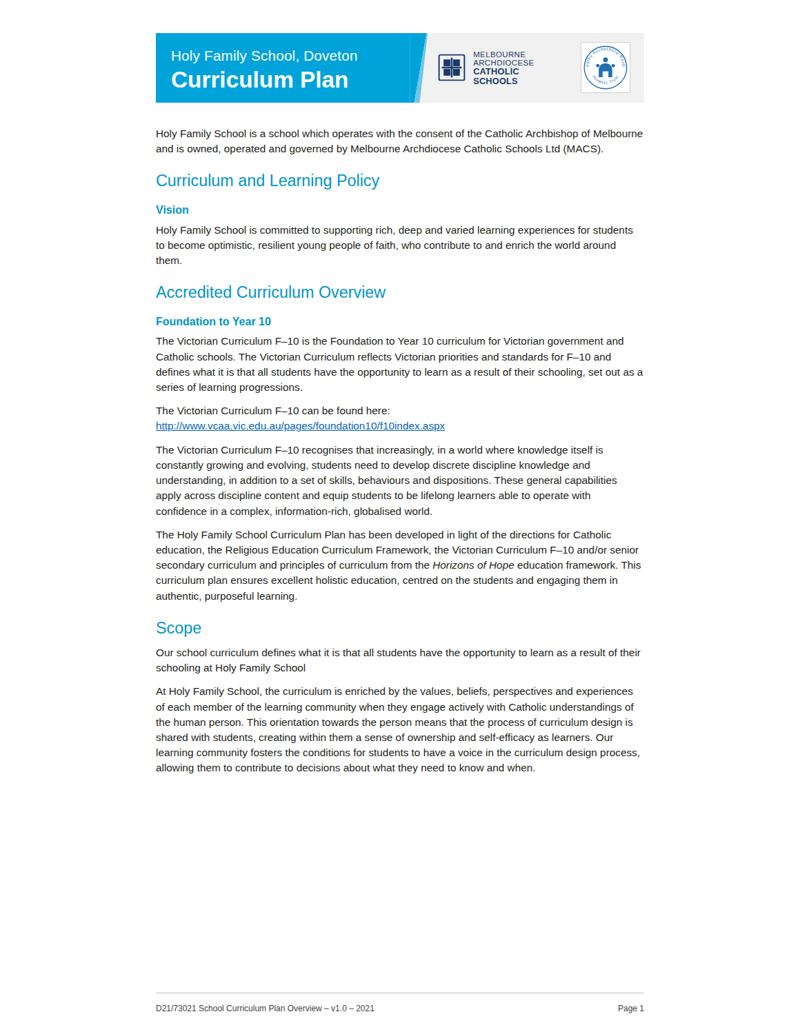Holy Family School, Doveton
Curriculum Plan
MELBOURNE
ARCHDIOCESE
CATHOLIC SCHOOLS
Empathy Acceptance Respect Honesty Trust
Holy Family School is a school which operates with the consent of the Catholic Archbishop of Melbourne and is owned, operated and governed by Melbourne Archdiocese Catholic Schools Ltd (MACS).
Curriculum and Learning Policy
Vision
Holy Family School is committed to supporting rich, deep and varied learning experiences for students to become optimistic, resilient young people of faith, who contribute to and enrich the world around them.
Accredited Curriculum Overview
Foundation to Year 10
The Victorian Curriculum F–10 is the Foundation to Year 10 curriculum for Victorian government and Catholic schools. The Victorian Curriculum reflects Victorian priorities and standards for F–10 and defines what it is that all students have the opportunity to learn as a result of their schooling, set out as a series of learning progressions.
The Victorian Curriculum F–10 can be found here:
http://www.vcaa.vic.edu.au/pages/foundation10/f10index.aspx
The Victorian Curriculum F–10 recognises that increasingly, in a world where knowledge itself is constantly growing and evolving, students need to develop discrete discipline knowledge and understanding, in addition to a set of skills, behaviours and dispositions. These general capabilities apply across discipline content and equip students to be lifelong learners able to operate with confidence in a complex, information-rich, globalised world.
The Holy Family School Curriculum Plan has been developed in light of the directions for Catholic education, the Religious Education Curriculum Framework, the Victorian Curriculum F–10 and/or senior secondary curriculum and principles of curriculum from the Horizons of Hope education framework. This curriculum plan ensures excellent holistic education, centred on the students and engaging them in authentic, purposeful learning.
Scope
Our school curriculum defines what it is that all students have the opportunity to learn as a result of their schooling at Holy Family School
At Holy Family School, the curriculum is enriched by the values, beliefs, perspectives and experiences of each member of the learning community when they engage actively with Catholic understandings of the human person. This orientation towards the person means that the process of curriculum design is shared with students, creating within them a sense of ownership and self-efficacy as learners. Our learning community fosters the conditions for students to have a voice in the curriculum design process, allowing them to contribute to decisions about what they need to know and when.
D21/73021 School Curriculum Plan Overview – v1.0 – 2021
Page 1